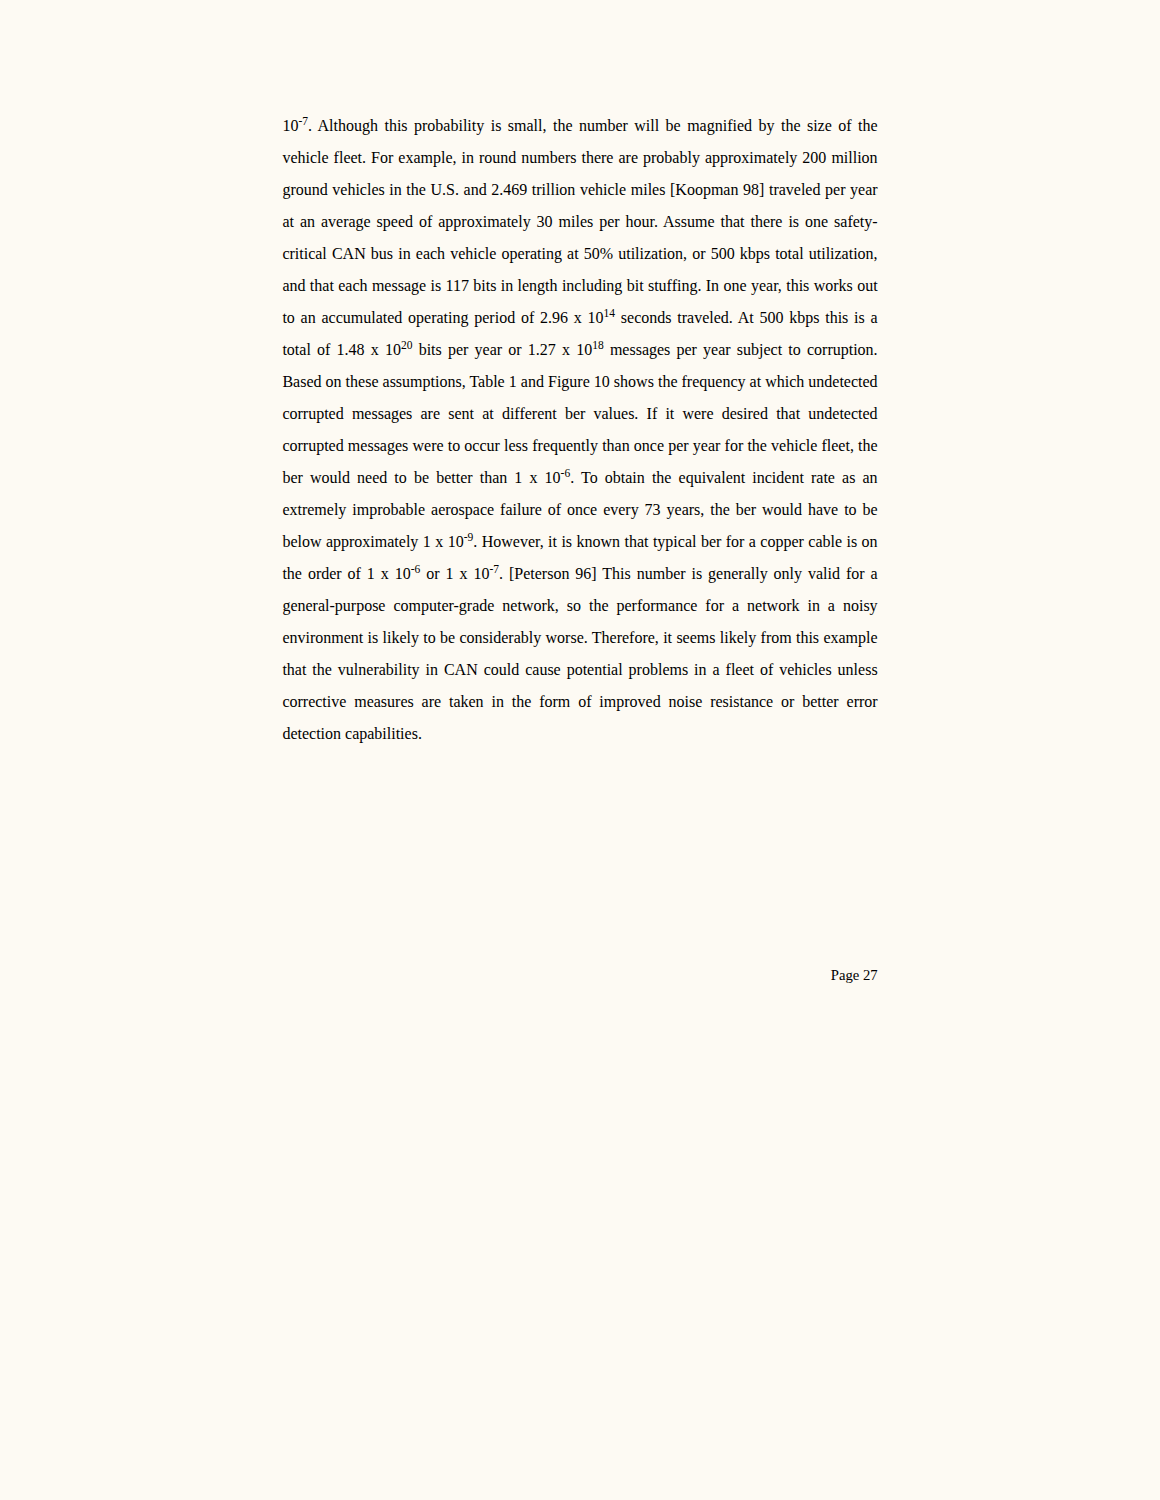10-7. Although this probability is small, the number will be magnified by the size of the vehicle fleet. For example, in round numbers there are probably approximately 200 million ground vehicles in the U.S. and 2.469 trillion vehicle miles [Koopman 98] traveled per year at an average speed of approximately 30 miles per hour. Assume that there is one safety-critical CAN bus in each vehicle operating at 50% utilization, or 500 kbps total utilization, and that each message is 117 bits in length including bit stuffing. In one year, this works out to an accumulated operating period of 2.96 x 1014 seconds traveled. At 500 kbps this is a total of 1.48 x 1020 bits per year or 1.27 x 1018 messages per year subject to corruption. Based on these assumptions, Table 1 and Figure 10 shows the frequency at which undetected corrupted messages are sent at different ber values. If it were desired that undetected corrupted messages were to occur less frequently than once per year for the vehicle fleet, the ber would need to be better than 1 x 10-6. To obtain the equivalent incident rate as an extremely improbable aerospace failure of once every 73 years, the ber would have to be below approximately 1 x 10-9. However, it is known that typical ber for a copper cable is on the order of 1 x 10-6 or 1 x 10-7. [Peterson 96] This number is generally only valid for a general-purpose computer-grade network, so the performance for a network in a noisy environment is likely to be considerably worse. Therefore, it seems likely from this example that the vulnerability in CAN could cause potential problems in a fleet of vehicles unless corrective measures are taken in the form of improved noise resistance or better error detection capabilities.
Page 27